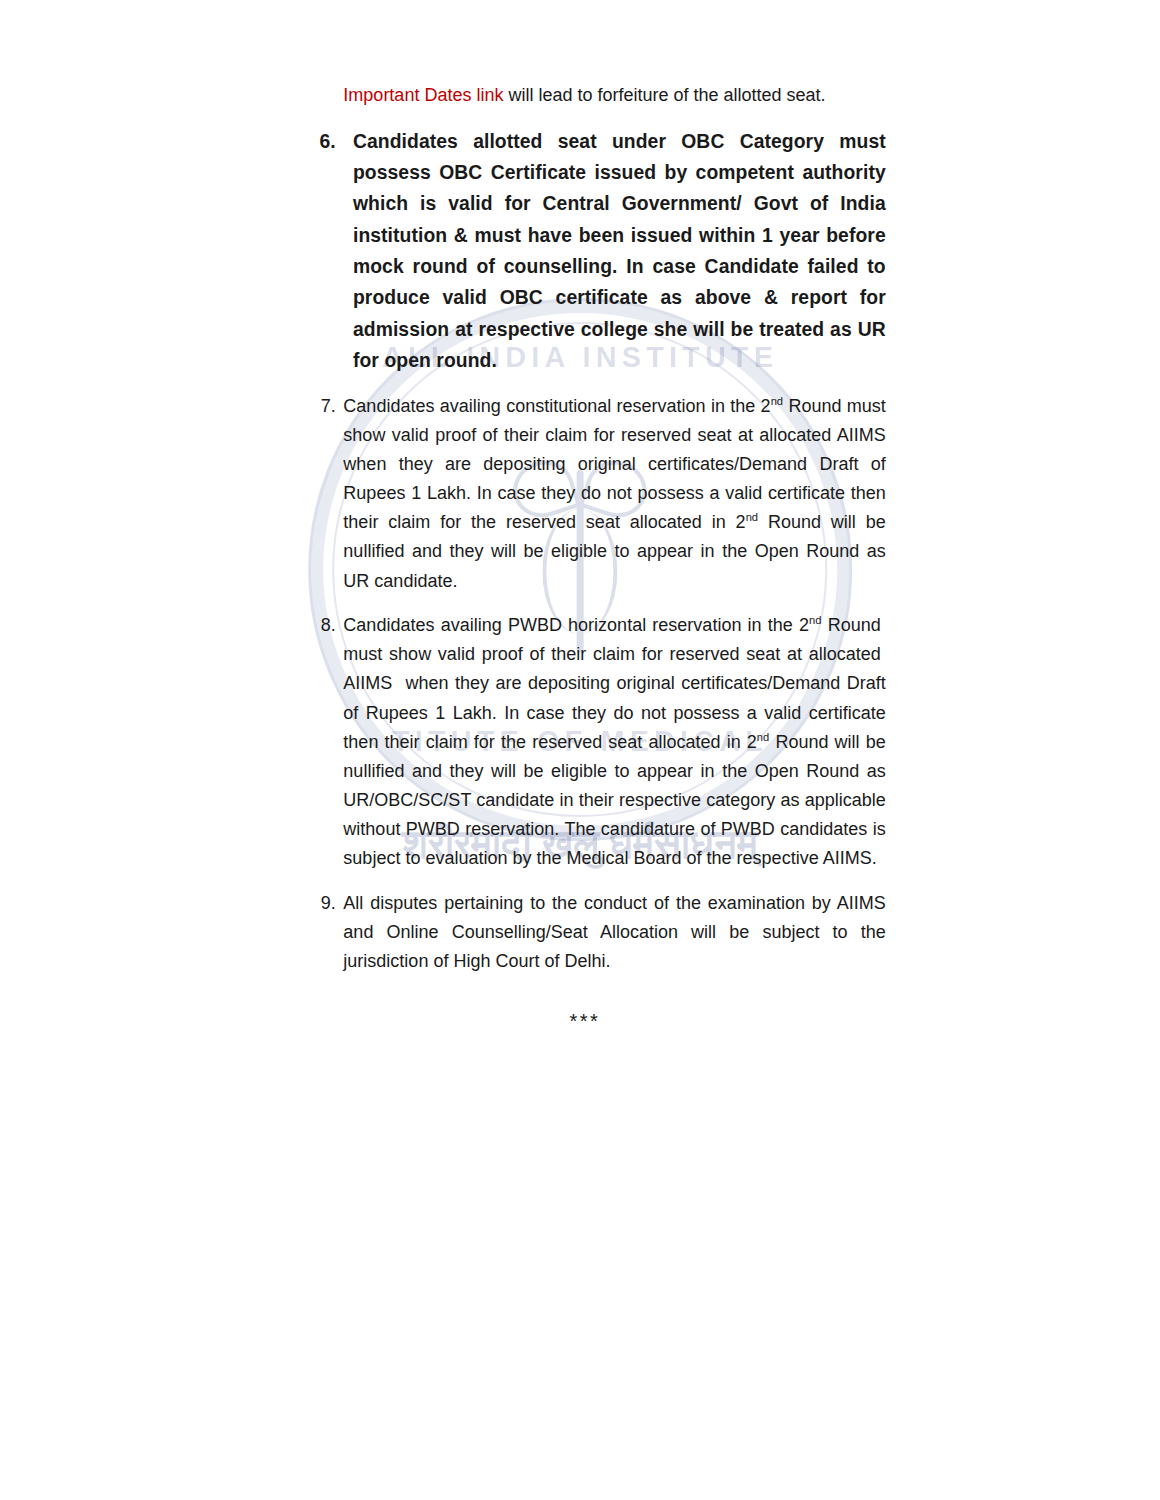ALL INDIA INSTITUTE
TITUTE OF MEDICAL
शरीरमाद्यं खलु धर्मसाधनम्
Important Dates link will lead to forfeiture of the allotted seat.
6. Candidates allotted seat under OBC Category must possess OBC Certificate issued by competent authority which is valid for Central Government/ Govt of India institution & must have been issued within 1 year before mock round of counselling. In case Candidate failed to produce valid OBC certificate as above & report for admission at respective college she will be treated as UR for open round.
7. Candidates availing constitutional reservation in the 2nd Round must show valid proof of their claim for reserved seat at allocated AIIMS when they are depositing original certificates/Demand Draft of Rupees 1 Lakh. In case they do not possess a valid certificate then their claim for the reserved seat allocated in 2nd Round will be nullified and they will be eligible to appear in the Open Round as UR candidate.
8. Candidates availing PWBD horizontal reservation in the 2nd Round must show valid proof of their claim for reserved seat at allocated AIIMS when they are depositing original certificates/Demand Draft of Rupees 1 Lakh. In case they do not possess a valid certificate then their claim for the reserved seat allocated in 2nd Round will be nullified and they will be eligible to appear in the Open Round as UR/OBC/SC/ST candidate in their respective category as applicable without PWBD reservation. The candidature of PWBD candidates is subject to evaluation by the Medical Board of the respective AIIMS.
9. All disputes pertaining to the conduct of the examination by AIIMS and Online Counselling/Seat Allocation will be subject to the jurisdiction of High Court of Delhi.
***